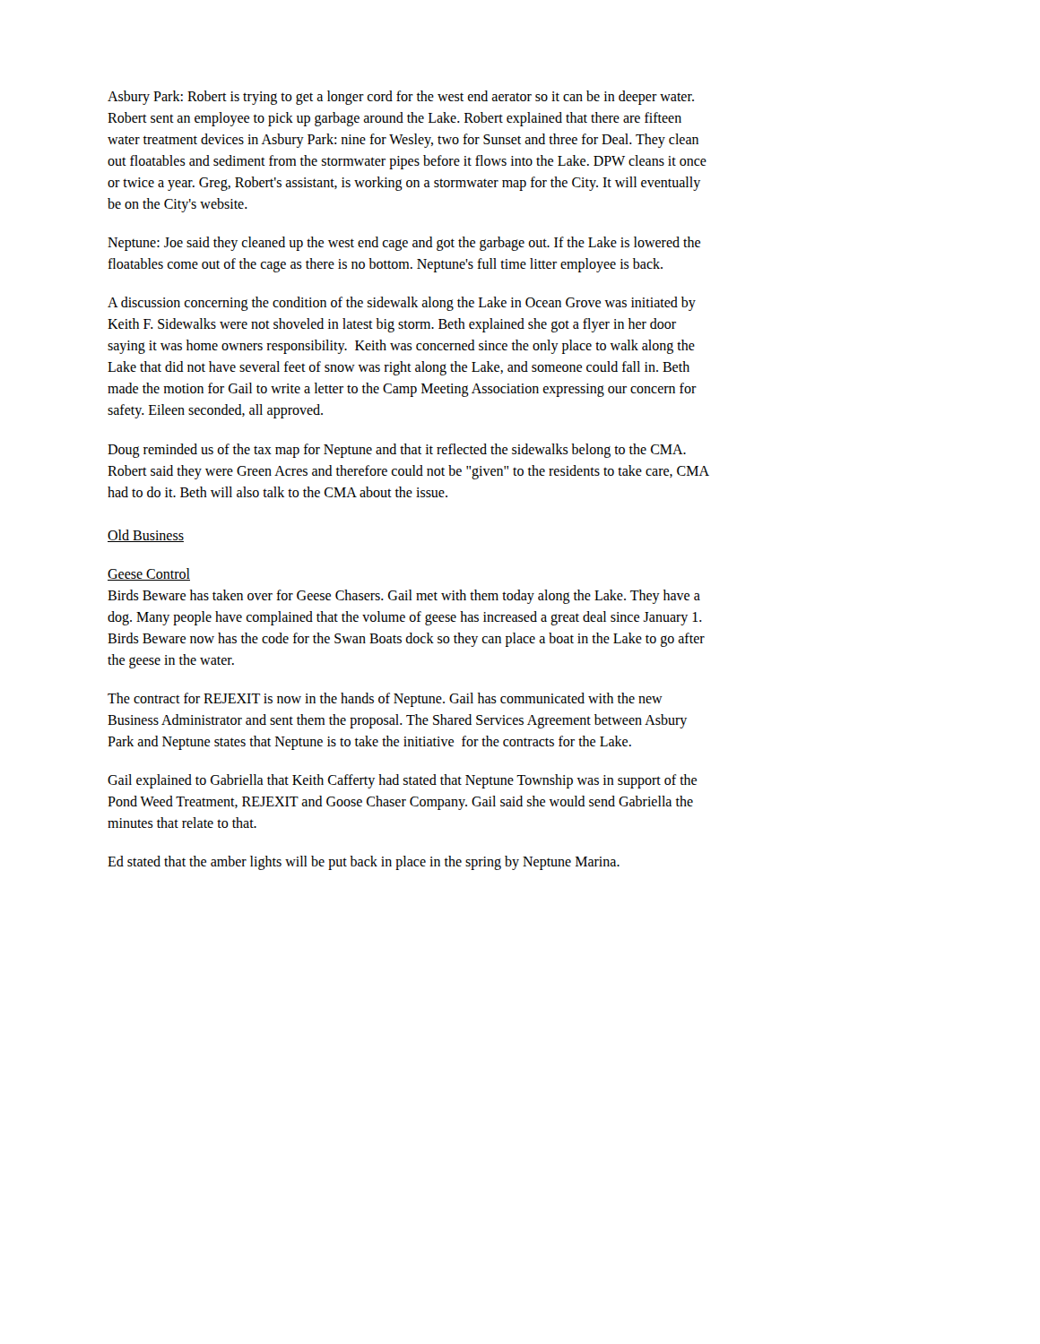Asbury Park: Robert is trying to get a longer cord for the west end aerator so it can be in deeper water. Robert sent an employee to pick up garbage around the Lake. Robert explained that there are fifteen water treatment devices in Asbury Park: nine for Wesley, two for Sunset and three for Deal. They clean out floatables and sediment from the stormwater pipes before it flows into the Lake. DPW cleans it once or twice a year. Greg, Robert's assistant, is working on a stormwater map for the City. It will eventually be on the City's website.
Neptune: Joe said they cleaned up the west end cage and got the garbage out. If the Lake is lowered the floatables come out of the cage as there is no bottom. Neptune's full time litter employee is back.
A discussion concerning the condition of the sidewalk along the Lake in Ocean Grove was initiated by Keith F. Sidewalks were not shoveled in latest big storm. Beth explained she got a flyer in her door saying it was home owners responsibility. Keith was concerned since the only place to walk along the Lake that did not have several feet of snow was right along the Lake, and someone could fall in. Beth made the motion for Gail to write a letter to the Camp Meeting Association expressing our concern for safety. Eileen seconded, all approved.
Doug reminded us of the tax map for Neptune and that it reflected the sidewalks belong to the CMA. Robert said they were Green Acres and therefore could not be "given" to the residents to take care, CMA had to do it. Beth will also talk to the CMA about the issue.
Old Business
Geese Control
Birds Beware has taken over for Geese Chasers. Gail met with them today along the Lake. They have a dog. Many people have complained that the volume of geese has increased a great deal since January 1. Birds Beware now has the code for the Swan Boats dock so they can place a boat in the Lake to go after the geese in the water.
The contract for REJEXIT is now in the hands of Neptune. Gail has communicated with the new Business Administrator and sent them the proposal. The Shared Services Agreement between Asbury Park and Neptune states that Neptune is to take the initiative for the contracts for the Lake.
Gail explained to Gabriella that Keith Cafferty had stated that Neptune Township was in support of the Pond Weed Treatment, REJEXIT and Goose Chaser Company. Gail said she would send Gabriella the minutes that relate to that.
Ed stated that the amber lights will be put back in place in the spring by Neptune Marina.